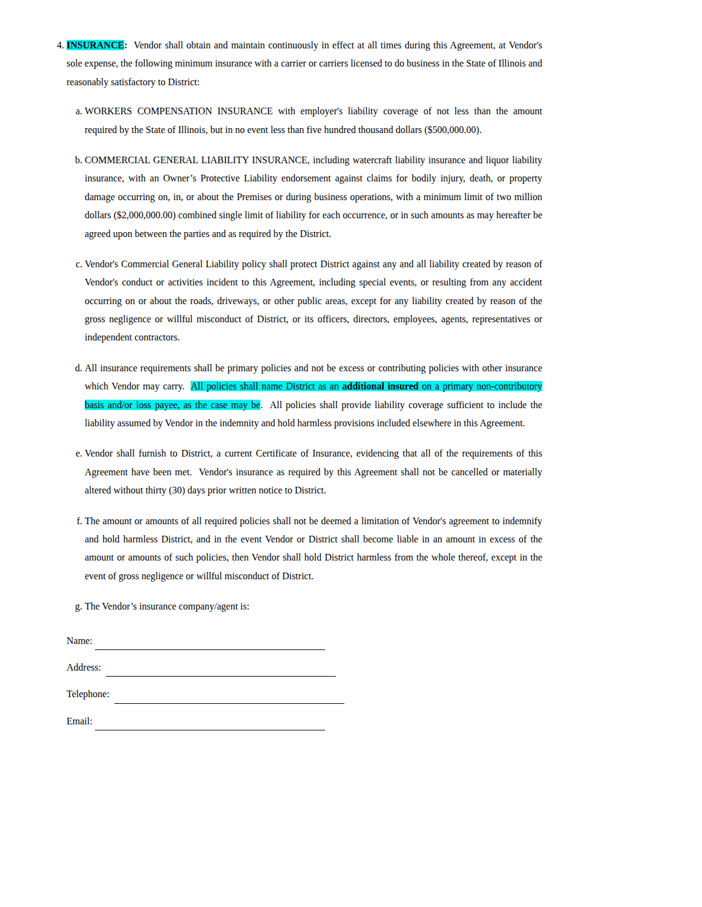INSURANCE: Vendor shall obtain and maintain continuously in effect at all times during this Agreement, at Vendor's sole expense, the following minimum insurance with a carrier or carriers licensed to do business in the State of Illinois and reasonably satisfactory to District:
WORKERS COMPENSATION INSURANCE with employer's liability coverage of not less than the amount required by the State of Illinois, but in no event less than five hundred thousand dollars ($500,000.00).
COMMERCIAL GENERAL LIABILITY INSURANCE, including watercraft liability insurance and liquor liability insurance, with an Owner’s Protective Liability endorsement against claims for bodily injury, death, or property damage occurring on, in, or about the Premises or during business operations, with a minimum limit of two million dollars ($2,000,000.00) combined single limit of liability for each occurrence, or in such amounts as may hereafter be agreed upon between the parties and as required by the District.
Vendor's Commercial General Liability policy shall protect District against any and all liability created by reason of Vendor's conduct or activities incident to this Agreement, including special events, or resulting from any accident occurring on or about the roads, driveways, or other public areas, except for any liability created by reason of the gross negligence or willful misconduct of District, or its officers, directors, employees, agents, representatives or independent contractors.
All insurance requirements shall be primary policies and not be excess or contributing policies with other insurance which Vendor may carry. All policies shall name District as an additional insured on a primary non-contributory basis and/or loss payee, as the case may be. All policies shall provide liability coverage sufficient to include the liability assumed by Vendor in the indemnity and hold harmless provisions included elsewhere in this Agreement.
Vendor shall furnish to District, a current Certificate of Insurance, evidencing that all of the requirements of this Agreement have been met. Vendor's insurance as required by this Agreement shall not be cancelled or materially altered without thirty (30) days prior written notice to District.
The amount or amounts of all required policies shall not be deemed a limitation of Vendor's agreement to indemnify and hold harmless District, and in the event Vendor or District shall become liable in an amount in excess of the amount or amounts of such policies, then Vendor shall hold District harmless from the whole thereof, except in the event of gross negligence or willful misconduct of District.
The Vendor’s insurance company/agent is:
Name:
Address:
Telephone:
Email: